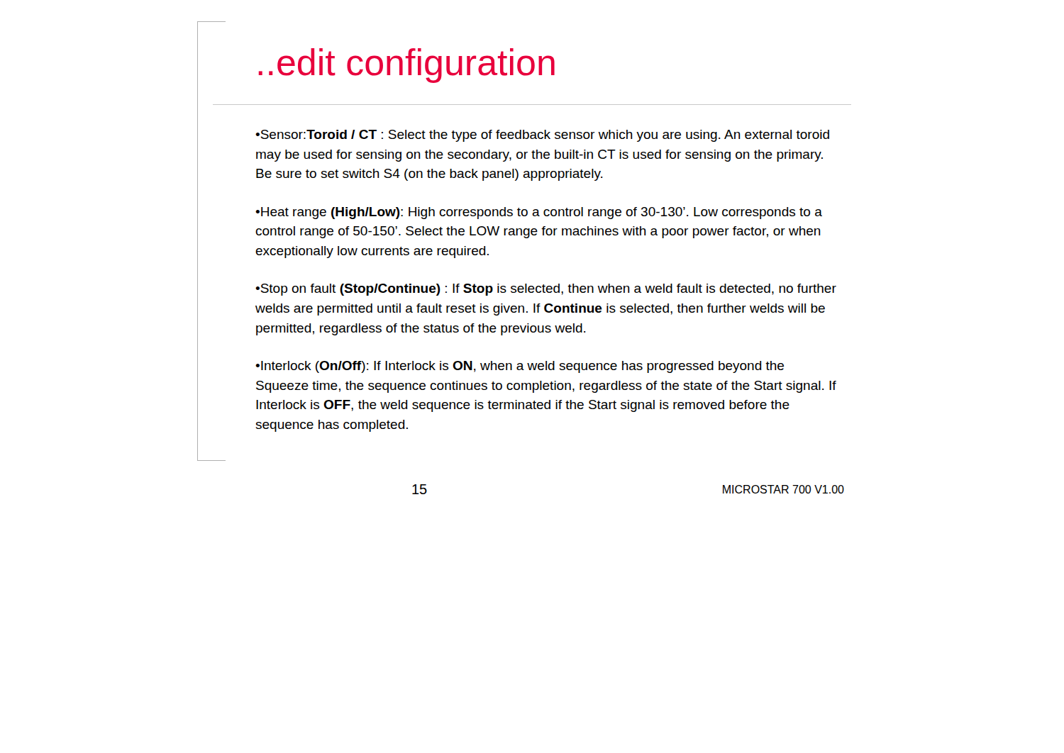..edit configuration
•Sensor:Toroid / CT : Select the type of feedback sensor which you are using. An external toroid may be used for sensing on the secondary, or the built-in CT is used for sensing on the primary. Be sure to set switch S4 (on the back panel) appropriately.
•Heat range (High/Low): High corresponds to a control range of 30-130’. Low corresponds to a control range of 50-150’. Select the LOW range for machines with a poor power factor, or when exceptionally low currents are required.
•Stop on fault (Stop/Continue) : If Stop is selected, then when a weld fault is detected, no further welds are permitted until a fault reset is given. If Continue is selected, then further welds will be permitted, regardless of the status of the previous weld.
•Interlock (On/Off): If Interlock is ON, when a weld sequence has progressed beyond the Squeeze time, the sequence continues to completion, regardless of the state of the Start signal. If Interlock is OFF, the weld sequence is terminated if the Start signal is removed before the sequence has completed.
15
MICROSTAR 700 V1.00